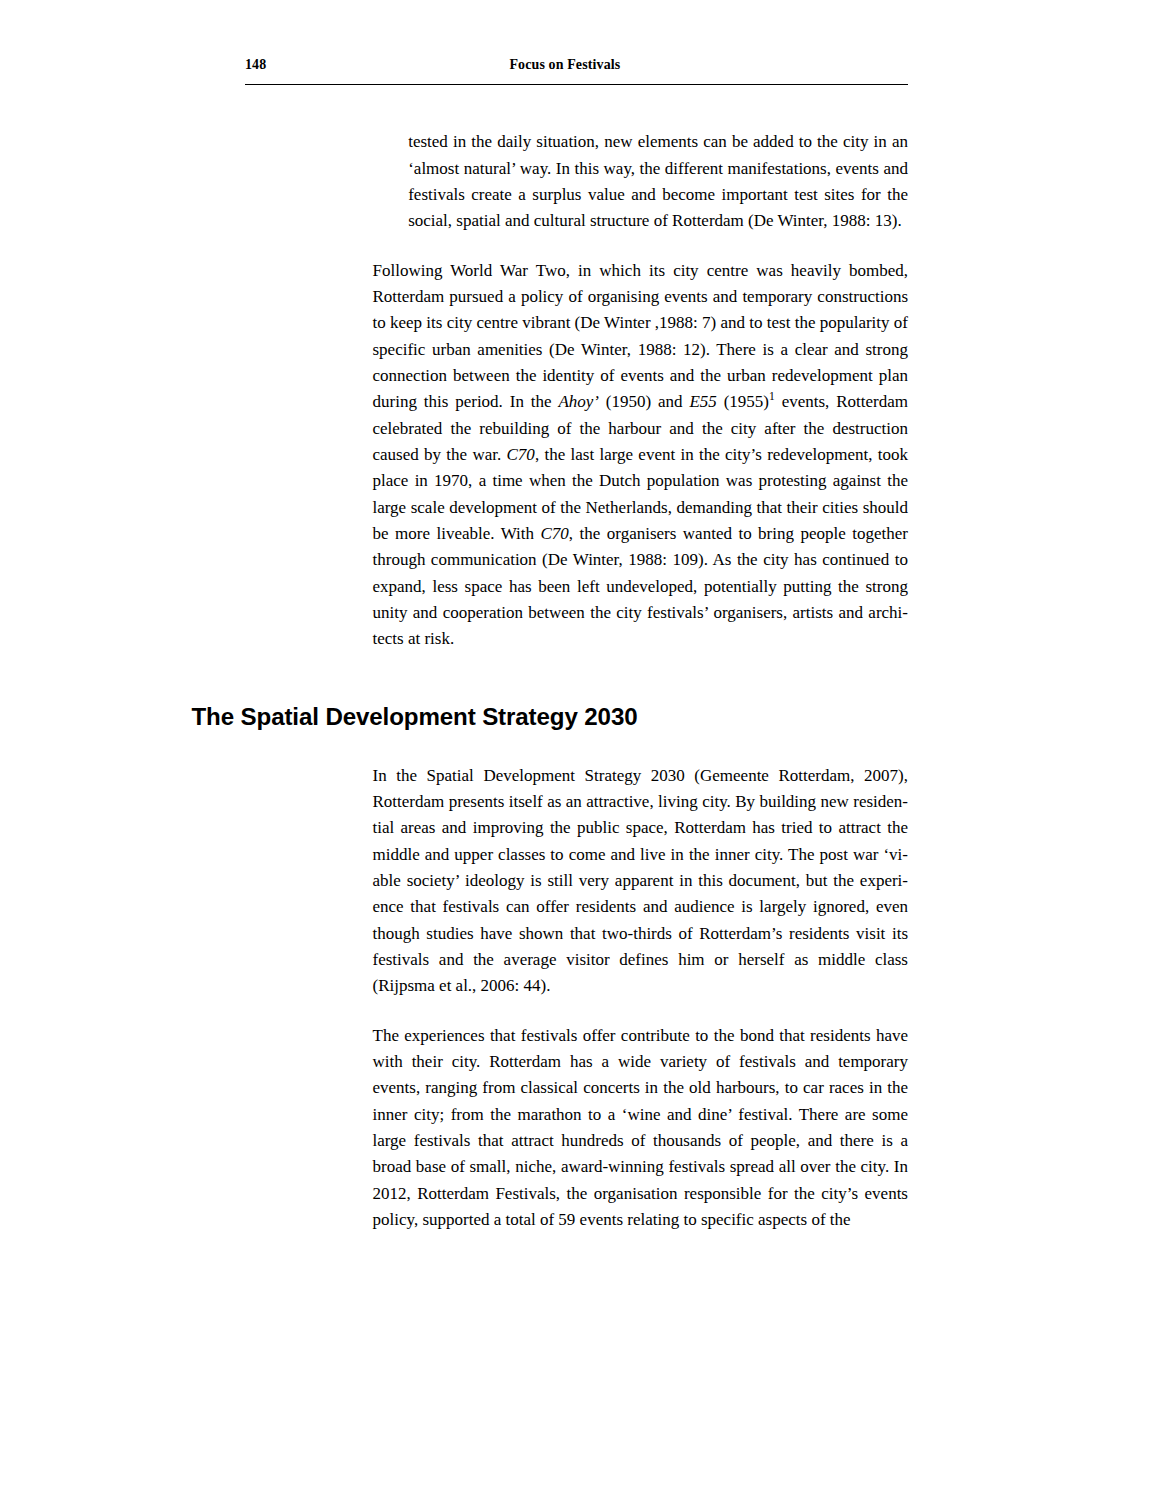148 Focus on Festivals
tested in the daily situation, new elements can be added to the city in an ‘almost natural’ way. In this way, the different manifestations, events and festivals create a surplus value and become important test sites for the social, spatial and cultural structure of Rotterdam (De Winter, 1988: 13).
Following World War Two, in which its city centre was heavily bombed, Rotterdam pursued a policy of organising events and temporary constructions to keep its city centre vibrant (De Winter ,1988: 7) and to test the popularity of specific urban amenities (De Winter, 1988: 12). There is a clear and strong connection between the identity of events and the urban redevelopment plan during this period. In the Ahoy’ (1950) and E55 (1955)1 events, Rotterdam celebrated the rebuilding of the harbour and the city after the destruction caused by the war. C70, the last large event in the city’s redevelopment, took place in 1970, a time when the Dutch population was protesting against the large scale development of the Netherlands, demanding that their cities should be more liveable. With C70, the organisers wanted to bring people together through communication (De Winter, 1988: 109). As the city has continued to expand, less space has been left undeveloped, potentially putting the strong unity and cooperation between the city festivals’ organisers, artists and architects at risk.
The Spatial Development Strategy 2030
In the Spatial Development Strategy 2030 (Gemeente Rotterdam, 2007), Rotterdam presents itself as an attractive, living city. By building new residential areas and improving the public space, Rotterdam has tried to attract the middle and upper classes to come and live in the inner city. The post war ‘viable society’ ideology is still very apparent in this document, but the experience that festivals can offer residents and audience is largely ignored, even though studies have shown that two-thirds of Rotterdam’s residents visit its festivals and the average visitor defines him or herself as middle class (Rijpsma et al., 2006: 44).
The experiences that festivals offer contribute to the bond that residents have with their city. Rotterdam has a wide variety of festivals and temporary events, ranging from classical concerts in the old harbours, to car races in the inner city; from the marathon to a ‘wine and dine’ festival. There are some large festivals that attract hundreds of thousands of people, and there is a broad base of small, niche, award-winning festivals spread all over the city. In 2012, Rotterdam Festivals, the organisation responsible for the city’s events policy, supported a total of 59 events relating to specific aspects of the